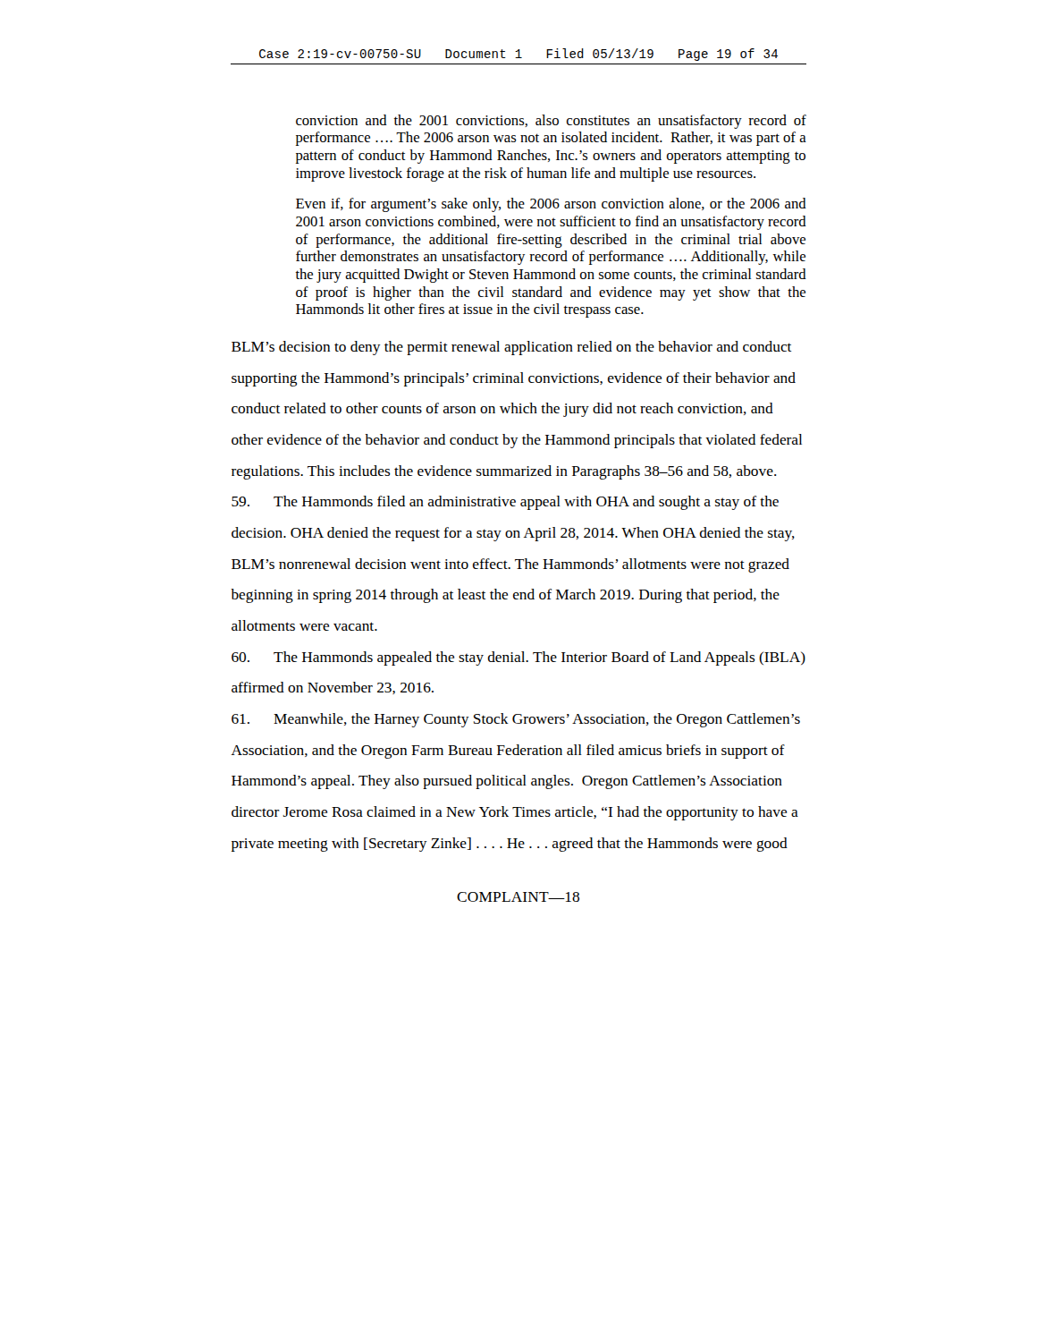Case 2:19-cv-00750-SU Document 1 Filed 05/13/19 Page 19 of 34
conviction and the 2001 convictions, also constitutes an unsatisfactory record of performance …. The 2006 arson was not an isolated incident. Rather, it was part of a pattern of conduct by Hammond Ranches, Inc.’s owners and operators attempting to improve livestock forage at the risk of human life and multiple use resources.
Even if, for argument’s sake only, the 2006 arson conviction alone, or the 2006 and 2001 arson convictions combined, were not sufficient to find an unsatisfactory record of performance, the additional fire-setting described in the criminal trial above further demonstrates an unsatisfactory record of performance …. Additionally, while the jury acquitted Dwight or Steven Hammond on some counts, the criminal standard of proof is higher than the civil standard and evidence may yet show that the Hammonds lit other fires at issue in the civil trespass case.
BLM’s decision to deny the permit renewal application relied on the behavior and conduct supporting the Hammond’s principals’ criminal convictions, evidence of their behavior and conduct related to other counts of arson on which the jury did not reach conviction, and other evidence of the behavior and conduct by the Hammond principals that violated federal regulations. This includes the evidence summarized in Paragraphs 38–56 and 58, above.
59. The Hammonds filed an administrative appeal with OHA and sought a stay of the decision. OHA denied the request for a stay on April 28, 2014. When OHA denied the stay, BLM’s nonrenewal decision went into effect. The Hammonds’ allotments were not grazed beginning in spring 2014 through at least the end of March 2019. During that period, the allotments were vacant.
60. The Hammonds appealed the stay denial. The Interior Board of Land Appeals (IBLA) affirmed on November 23, 2016.
61. Meanwhile, the Harney County Stock Growers’ Association, the Oregon Cattlemen’s Association, and the Oregon Farm Bureau Federation all filed amicus briefs in support of Hammond’s appeal. They also pursued political angles. Oregon Cattlemen’s Association director Jerome Rosa claimed in a New York Times article, “I had the opportunity to have a private meeting with [Secretary Zinke] . . . . He . . . agreed that the Hammonds were good
COMPLAINT—18